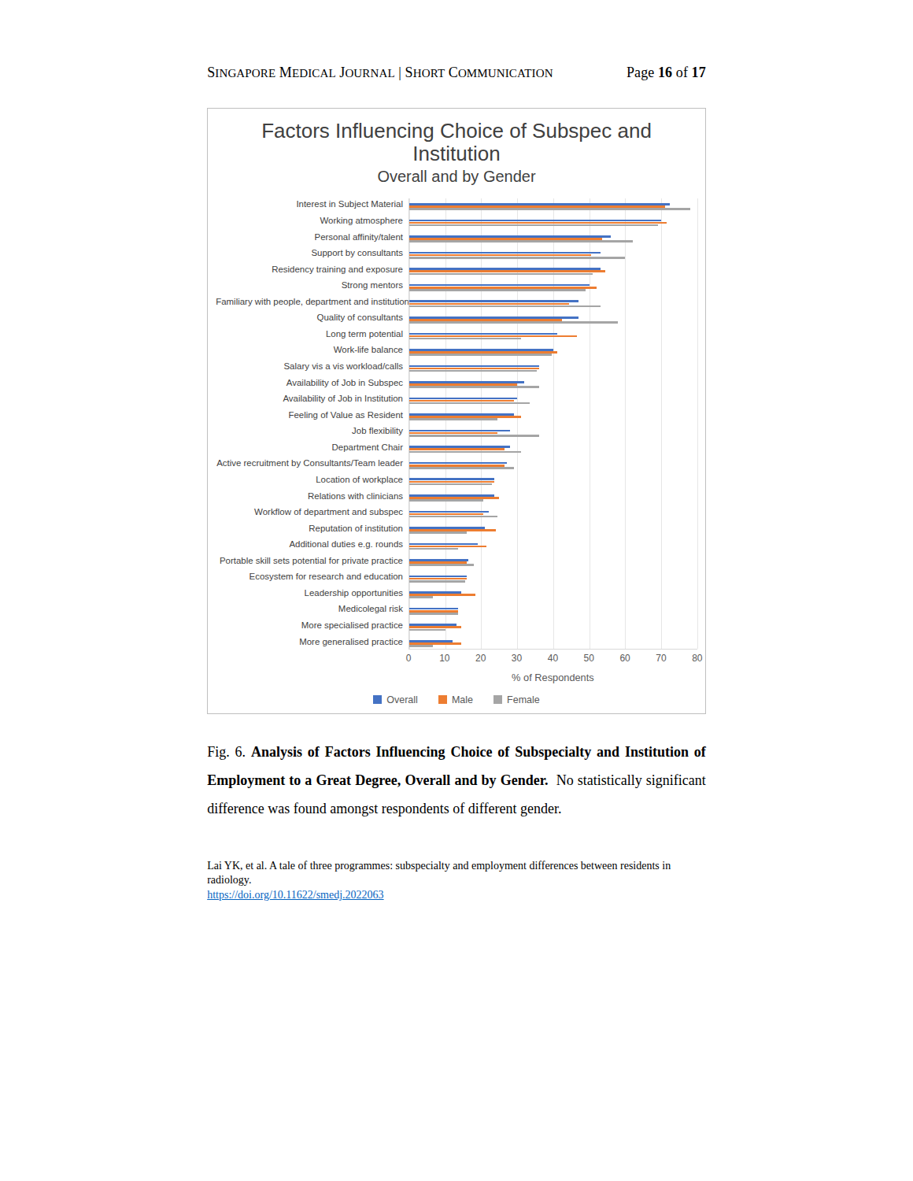SINGAPORE MEDICAL JOURNAL | SHORT COMMUNICATION
Page 16 of 17
Factors Influencing Choice of Subspec and Institution Overall and by Gender
Interest in Subject Material
Working atmosphere
Personal affinity/talent
Support by consultants
Residency training and exposure
Strong mentors
Familiary with people, department and institution
Quality of consultants
Long term potential
Work-life balance
Salary vis a vis workload/calls
Availability of Job in Subspec
Availability of Job in Institution
Feeling of Value as Resident
Job flexibility
Department Chair
Active recruitment by Consultants/Team leader
Location of workplace
Relations with clinicians
Workflow of department and subspec
Reputation of institution
Additional duties e.g. rounds
Portable skill sets potential for private practice
Ecosystem for research and education
Leadership opportunities
Medicolegal risk
More specialised practice
More generalised practice
0 10 20 30 40 50 60 70 80
% of Respondents
Overall
Male
Female
Fig. 6. Analysis of Factors Influencing Choice of Subspecialty and Institution of Employment to a Great Degree, Overall and by Gender. No statistically significant difference was found amongst respondents of different gender.
Lai YK, et al. A tale of three programmes: subspecialty and employment differences between residents in radiology.
https://doi.org/10.11622/smedj.2022063